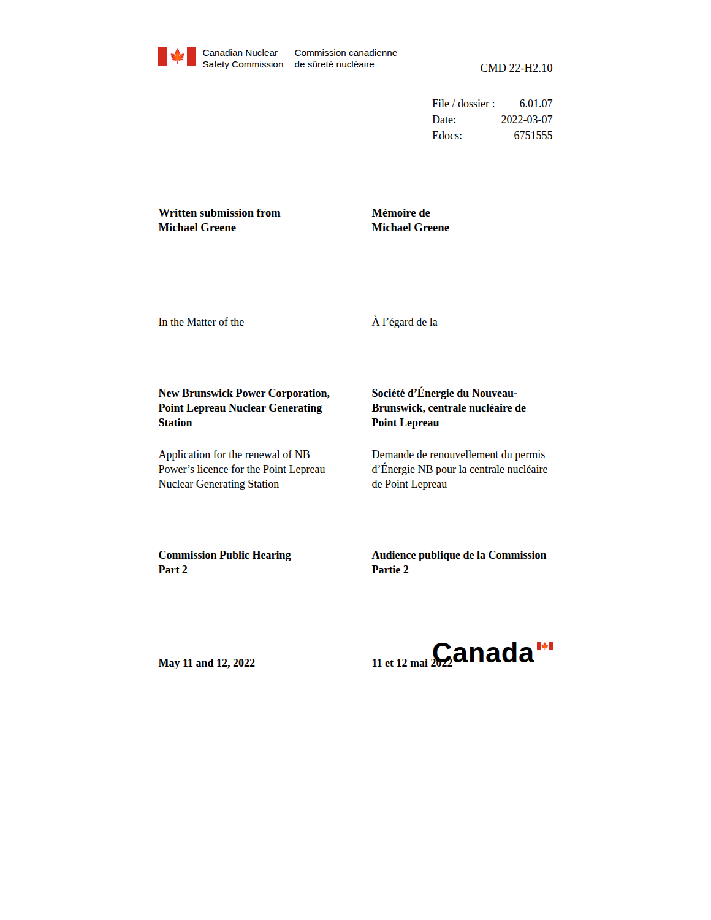🍁
Canadian Nuclear Safety Commission
Commission canadienne de sûreté nucléaire
CMD 22-H2.10
| File / dossier : | 6.01.07 |
| Date: | 2022-03-07 |
| Edocs: | 6751555 |
Written submission from
Michael Greene
Mémoire de
Michael Greene
In the Matter of the
À l’égard de la
New Brunswick Power Corporation,
Point Lepreau Nuclear Generating Station
Application for the renewal of NB Power’s licence for the Point Lepreau Nuclear Generating Station
Société d’Énergie du Nouveau-Brunswick, centrale nucléaire de Point Lepreau
Demande de renouvellement du permis d’Énergie NB pour la centrale nucléaire de Point Lepreau
Commission Public Hearing
Part 2
Audience publique de la Commission
Partie 2
May 11 and 12, 2022
11 et 12 mai 2022
Canada
🍁